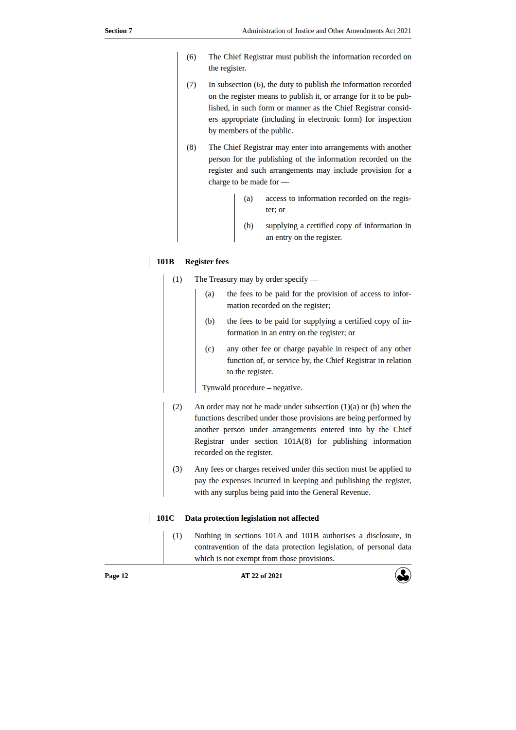Section 7
Administration of Justice and Other Amendments Act 2021
(6)
The Chief Registrar must publish the information recorded on the register.
(7)
In subsection (6), the duty to publish the information recorded on the register means to publish it, or arrange for it to be published, in such form or manner as the Chief Registrar considers appropriate (including in electronic form) for inspection by members of the public.
(8)
The Chief Registrar may enter into arrangements with another person for the publishing of the information recorded on the register and such arrangements may include provision for a charge to be made for —
(a)
access to information recorded on the register; or
(b)
supplying a certified copy of information in an entry on the register.
101B
Register fees
(1)
The Treasury may by order specify —
(a)
the fees to be paid for the provision of access to information recorded on the register;
(b)
the fees to be paid for supplying a certified copy of information in an entry on the register; or
(c)
any other fee or charge payable in respect of any other function of, or service by, the Chief Registrar in relation to the register.
Tynwald procedure – negative.
(2)
An order may not be made under subsection (1)(a) or (b) when the functions described under those provisions are being performed by another person under arrangements entered into by the Chief Registrar under section 101A(8) for publishing information recorded on the register.
(3)
Any fees or charges received under this section must be applied to pay the expenses incurred in keeping and publishing the register, with any surplus being paid into the General Revenue.
101C
Data protection legislation not affected
(1)
Nothing in sections 101A and 101B authorises a disclosure, in contravention of the data protection legislation, of personal data which is not exempt from those provisions.
Page 12
AT 22 of 2021